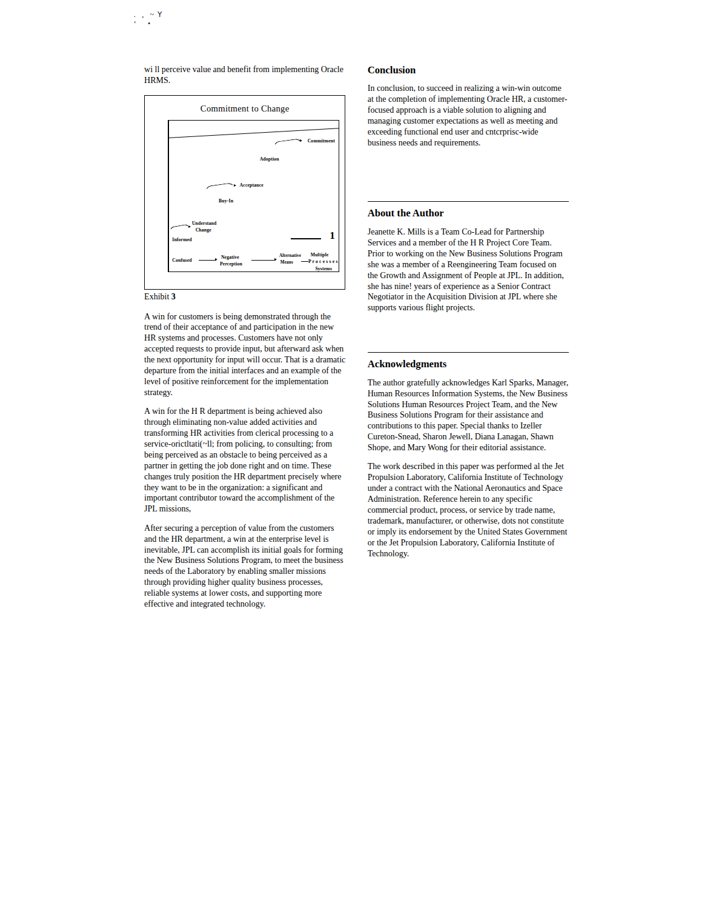. , ~ 𝖸
‘ •
wi ll perceive value and benefit from implementing Oracle HRMS.
Commitment to Change
ADOPTION
ACCEPTANCE
PLANNING
RESISTANCE
Commitment
Adoption
Acceptance
Buy-In
Understand
Change
Informed
Confused
Negative
Perception
Alternative
Means
Multiple
P r o c e s s e s &
Systems
1
Exhibit 3
A win for customers is being demonstrated through the trend of their acceptance of and participation in the new HR systems and processes. Customers have not only accepted requests to provide input, but afterward ask when the next opportunity for input will occur. That is a dramatic departure from the initial interfaces and an example of the level of positive reinforcement for the implementation strategy.
A win for the H R department is being achieved also through eliminating non-value added activities and transforming HR activities from clerical processing to a service-orictltati(~ll; from policing, to consulting; from being perceived as an obstacle to being perceived as a partner in getting the job done right and on time. These changes truly position the HR department precisely where they want to be in the organization: a significant and important contributor toward the accomplishment of the JPL missions,
After securing a perception of value from the customers and the HR department, a win at the enterprise level is inevitable, JPL can accomplish its initial goals for forming the New Business Solutions Program, to meet the business needs of the Laboratory by enabling smaller missions through providing higher quality business processes, reliable systems at lower costs, and supporting more effective and integrated technology.
Conclusion
In conclusion, to succeed in realizing a win-win outcome at the completion of implementing Oracle HR, a customer-focused approach is a viable solution to aligning and managing customer expectations as well as meeting and exceeding functional end user and cntcrprisc-wide business needs and requirements.
About the Author
Jeanette K. Mills is a Team Co-Lead for Partnership Services and a member of the H R Project Core Team. Prior to working on the New Business Solutions Program she was a member of a Reengineering Team focused on the Growth and Assignment of People at JPL. In addition, she has nine! years of experience as a Senior Contract Negotiator in the Acquisition Division at JPL where she supports various flight projects.
Acknowledgments
The author gratefully acknowledges Karl Sparks, Manager, Human Resources Information Systems, the New Business Solutions Human Resources Project Team, and the New Business Solutions Program for their assistance and contributions to this paper. Special thanks to Izeller Cureton-Snead, Sharon Jewell, Diana Lanagan, Shawn Shope, and Mary Wong for their editorial assistance.
The work described in this paper was performed al the Jet Propulsion Laboratory, California Institute of Technology under a contract with the National Aeronautics and Space Administration. Reference herein to any specific commercial product, process, or service by trade name, trademark, manufacturer, or otherwise, dots not constitute or imply its endorsement by the United States Government or the Jet Propulsion Laboratory, California Institute of Technology.